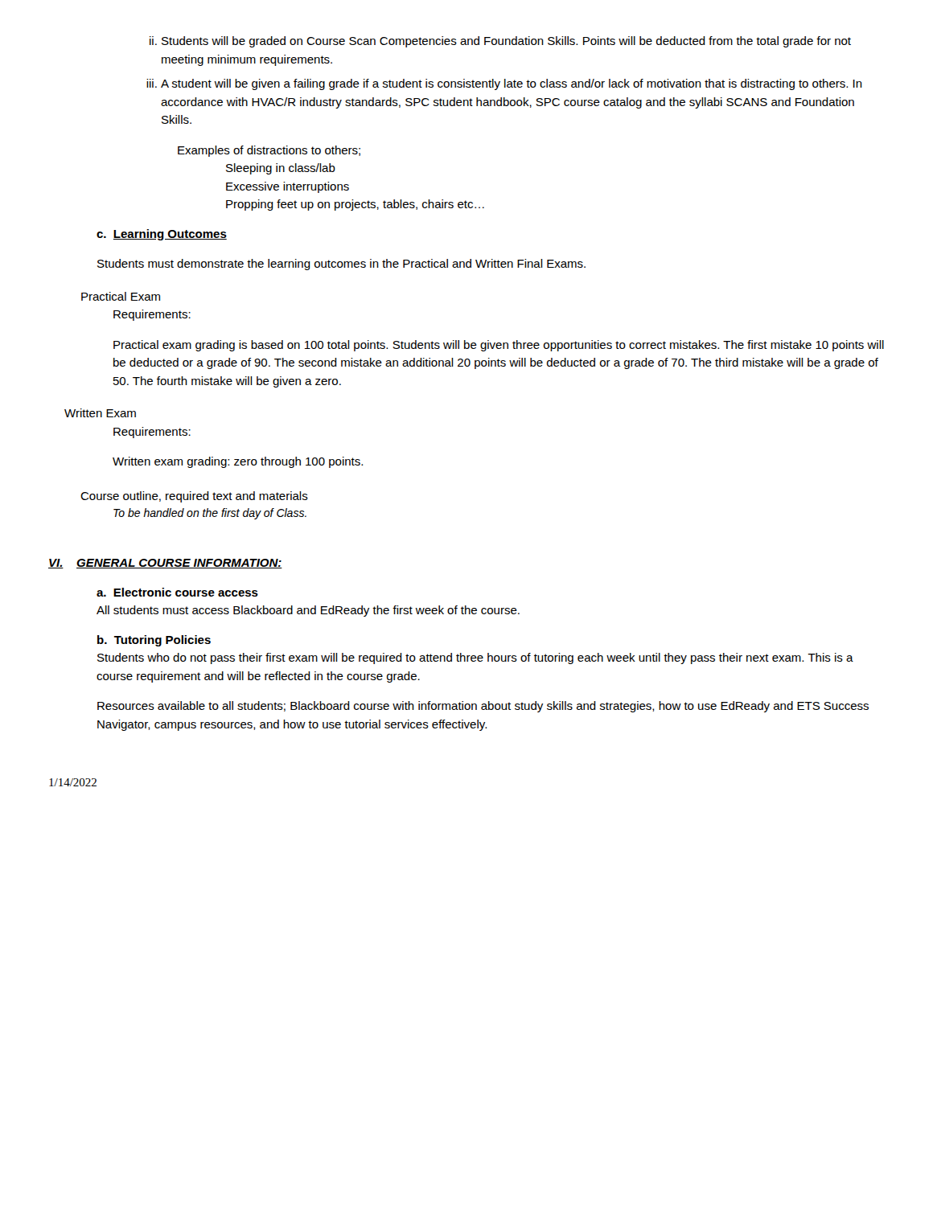Students will be graded on Course Scan Competencies and Foundation Skills. Points will be deducted from the total grade for not meeting minimum requirements.
A student will be given a failing grade if a student is consistently late to class and/or lack of motivation that is distracting to others. In accordance with HVAC/R industry standards, SPC student handbook, SPC course catalog and the syllabi SCANS and Foundation Skills.
Examples of distractions to others;
Sleeping in class/lab
Excessive interruptions
Propping feet up on projects, tables, chairs etc…
c.
Learning Outcomes
Students must demonstrate the learning outcomes in the Practical and Written Final Exams.
Practical Exam
Requirements:
Practical exam grading is based on 100 total points. Students will be given three opportunities to correct mistakes. The first mistake 10 points will be deducted or a grade of 90. The second mistake an additional 20 points will be deducted or a grade of 70. The third mistake will be a grade of 50. The fourth mistake will be given a zero.
Written Exam
Requirements:
Written exam grading: zero through 100 points.
Course outline, required text and materials
To be handled on the first day of Class.
VI. GENERAL COURSE INFORMATION:
a. Electronic course access
All students must access Blackboard and EdReady the first week of the course.
b. Tutoring Policies
Students who do not pass their first exam will be required to attend three hours of tutoring each week until they pass their next exam. This is a course requirement and will be reflected in the course grade.
Resources available to all students; Blackboard course with information about study skills and strategies, how to use EdReady and ETS Success Navigator, campus resources, and how to use tutorial services effectively.
1/14/2022